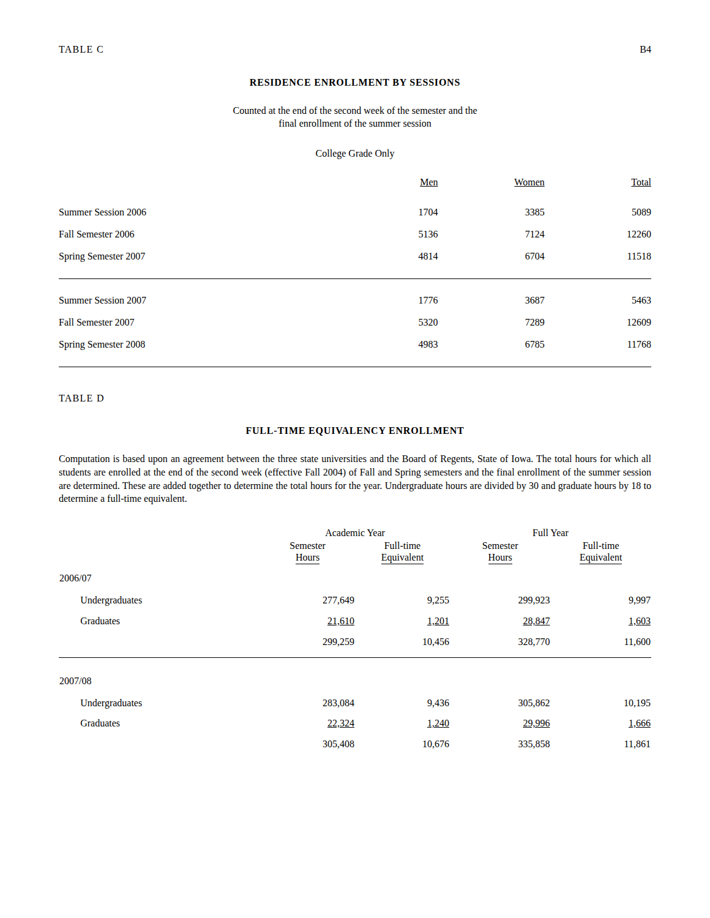TABLE C
B4
RESIDENCE ENROLLMENT BY SESSIONS
Counted at the end of the second week of the semester and the final enrollment of the summer session
College Grade Only
| | Men | Women | Total |
| --- | --- | --- | --- |
| Summer Session 2006 | 1704 | 3385 | 5089 |
| Fall Semester 2006 | 5136 | 7124 | 12260 |
| Spring Semester 2007 | 4814 | 6704 | 11518 |
| Summer Session 2007 | 1776 | 3687 | 5463 |
| Fall Semester 2007 | 5320 | 7289 | 12609 |
| Spring Semester 2008 | 4983 | 6785 | 11768 |
TABLE D
FULL-TIME EQUIVALENCY ENROLLMENT
Computation is based upon an agreement between the three state universities and the Board of Regents, State of Iowa. The total hours for which all students are enrolled at the end of the second week (effective Fall 2004) of Fall and Spring semesters and the final enrollment of the summer session are determined. These are added together to determine the total hours for the year. Undergraduate hours are divided by 30 and graduate hours by 18 to determine a full-time equivalent.
| | Academic Year | Full Year |
| --- | --- | --- |
| | Semester | Full-time | Semester | Full-time |
| | Hours | Equivalent | Hours | Equivalent |
| 2006/07 | | | | |
| Undergraduates | 277,649 | 9,255 | 299,923 | 9,997 |
| Graduates | 21,610 | 1,201 | 28,847 | 1,603 |
| | 299,259 | 10,456 | 328,770 | 11,600 |
| 2007/08 | | | | |
| Undergraduates | 283,084 | 9,436 | 305,862 | 10,195 |
| Graduates | 22,324 | 1,240 | 29,996 | 1,666 |
| | 305,408 | 10,676 | 335,858 | 11,861 |